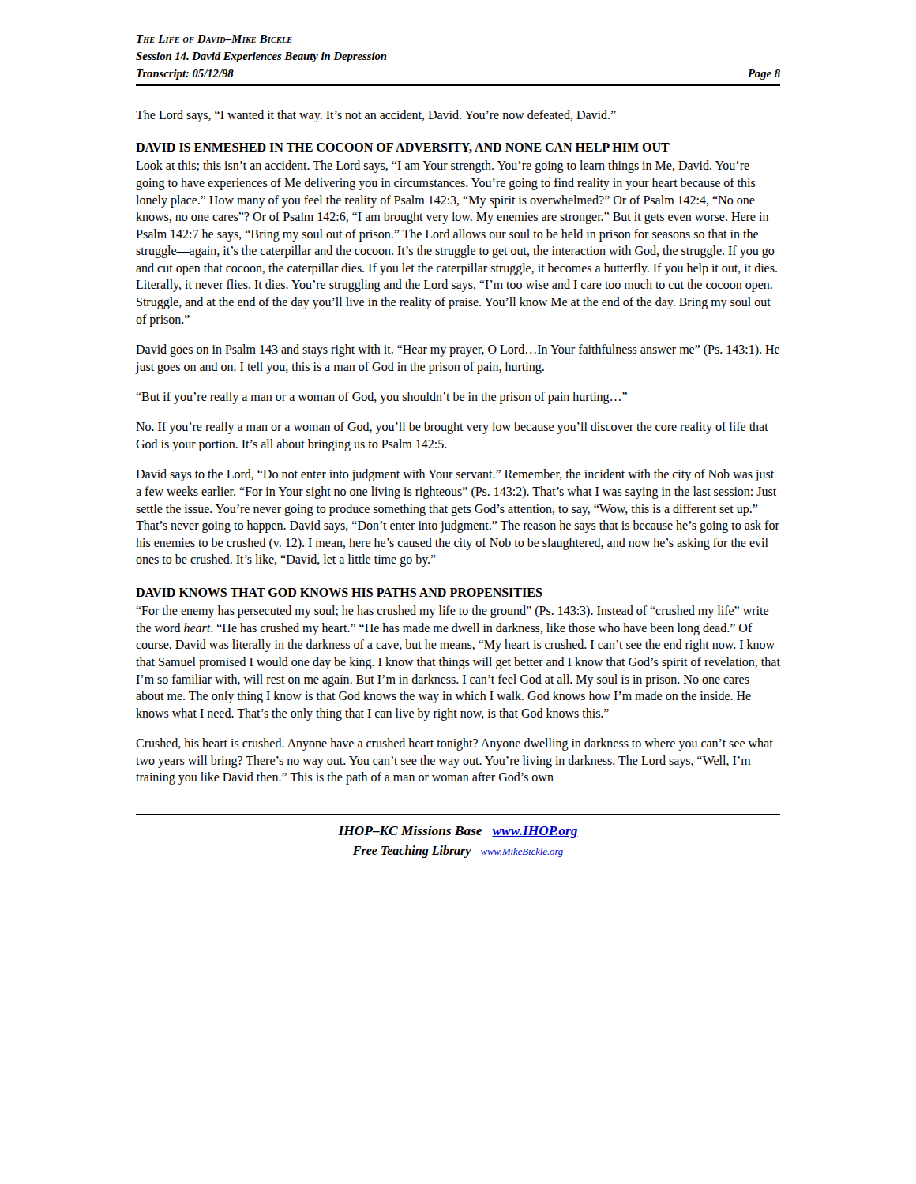The Life of David–Mike Bickle
Session 14. David Experiences Beauty in Depression
Transcript: 05/12/98 Page 8
The Lord says, “I wanted it that way. It’s not an accident, David. You’re now defeated, David.”
David is Enmeshed in the Cocoon of Adversity, and None Can Help Him Out
Look at this; this isn’t an accident. The Lord says, “I am Your strength. You’re going to learn things in Me, David. You’re going to have experiences of Me delivering you in circumstances. You’re going to find reality in your heart because of this lonely place.” How many of you feel the reality of Psalm 142:3, “My spirit is overwhelmed?” Or of Psalm 142:4, “No one knows, no one cares”? Or of Psalm 142:6, “I am brought very low. My enemies are stronger.” But it gets even worse. Here in Psalm 142:7 he says, “Bring my soul out of prison.” The Lord allows our soul to be held in prison for seasons so that in the struggle—again, it’s the caterpillar and the cocoon. It’s the struggle to get out, the interaction with God, the struggle. If you go and cut open that cocoon, the caterpillar dies. If you let the caterpillar struggle, it becomes a butterfly. If you help it out, it dies. Literally, it never flies. It dies. You’re struggling and the Lord says, “I’m too wise and I care too much to cut the cocoon open. Struggle, and at the end of the day you’ll live in the reality of praise. You’ll know Me at the end of the day. Bring my soul out of prison.”
David goes on in Psalm 143 and stays right with it. “Hear my prayer, O Lord…In Your faithfulness answer me” (Ps. 143:1). He just goes on and on. I tell you, this is a man of God in the prison of pain, hurting.
“But if you’re really a man or a woman of God, you shouldn’t be in the prison of pain hurting…”
No. If you’re really a man or a woman of God, you’ll be brought very low because you’ll discover the core reality of life that God is your portion. It’s all about bringing us to Psalm 142:5.
David says to the Lord, “Do not enter into judgment with Your servant.” Remember, the incident with the city of Nob was just a few weeks earlier. “For in Your sight no one living is righteous” (Ps. 143:2). That’s what I was saying in the last session: Just settle the issue. You’re never going to produce something that gets God’s attention, to say, “Wow, this is a different set up.” That’s never going to happen. David says, “Don’t enter into judgment.” The reason he says that is because he’s going to ask for his enemies to be crushed (v. 12). I mean, here he’s caused the city of Nob to be slaughtered, and now he’s asking for the evil ones to be crushed. It’s like, “David, let a little time go by.”
David Knows that God Knows His Paths and Propensities
“For the enemy has persecuted my soul; he has crushed my life to the ground” (Ps. 143:3). Instead of “crushed my life” write the word heart. “He has crushed my heart.” “He has made me dwell in darkness, like those who have been long dead.” Of course, David was literally in the darkness of a cave, but he means, “My heart is crushed. I can’t see the end right now. I know that Samuel promised I would one day be king. I know that things will get better and I know that God’s spirit of revelation, that I’m so familiar with, will rest on me again. But I’m in darkness. I can’t feel God at all. My soul is in prison. No one cares about me. The only thing I know is that God knows the way in which I walk. God knows how I’m made on the inside. He knows what I need. That’s the only thing that I can live by right now, is that God knows this.”
Crushed, his heart is crushed. Anyone have a crushed heart tonight? Anyone dwelling in darkness to where you can’t see what two years will bring? There’s no way out. You can’t see the way out. You’re living in darkness. The Lord says, “Well, I’m training you like David then.” This is the path of a man or woman after God’s own
IHOP–KC Missions Base www.IHOP.org
Free Teaching Library www.MikeBickle.org